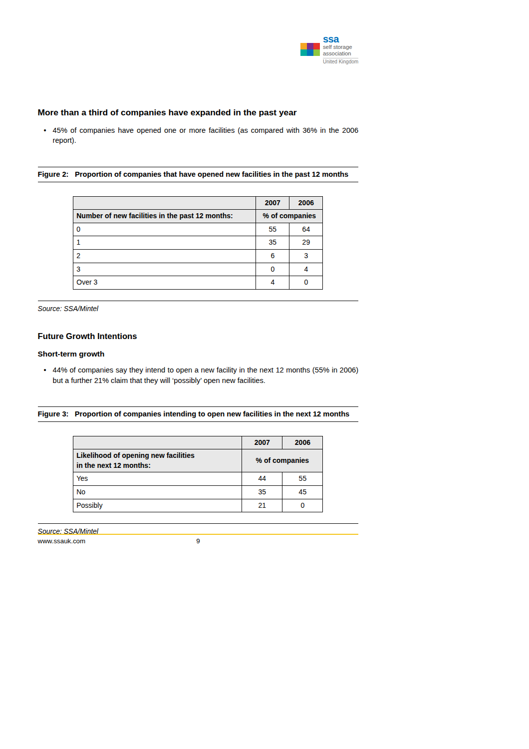ssa self storage association United Kingdom
More than a third of companies have expanded in the past year
45% of companies have opened one or more facilities (as compared with 36% in the 2006 report).
Figure 2: Proportion of companies that have opened new facilities in the past 12 months
| | 2007 | 2006 |
| --- | --- | --- |
| Number of new facilities in the past 12 months: | % of companies |
| 0 | 55 | 64 |
| 1 | 35 | 29 |
| 2 | 6 | 3 |
| 3 | 0 | 4 |
| Over 3 | 4 | 0 |
Source: SSA/Mintel
Future Growth Intentions
Short-term growth
44% of companies say they intend to open a new facility in the next 12 months (55% in 2006) but a further 21% claim that they will ‘possibly’ open new facilities.
Figure 3: Proportion of companies intending to open new facilities in the next 12 months
| | 2007 | 2006 |
| --- | --- | --- |
| Likelihood of opening new facilities in the next 12 months: | % of companies |
| Yes | 44 | 55 |
| No | 35 | 45 |
| Possibly | 21 | 0 |
Source: SSA/Mintel
www.ssauk.com
9